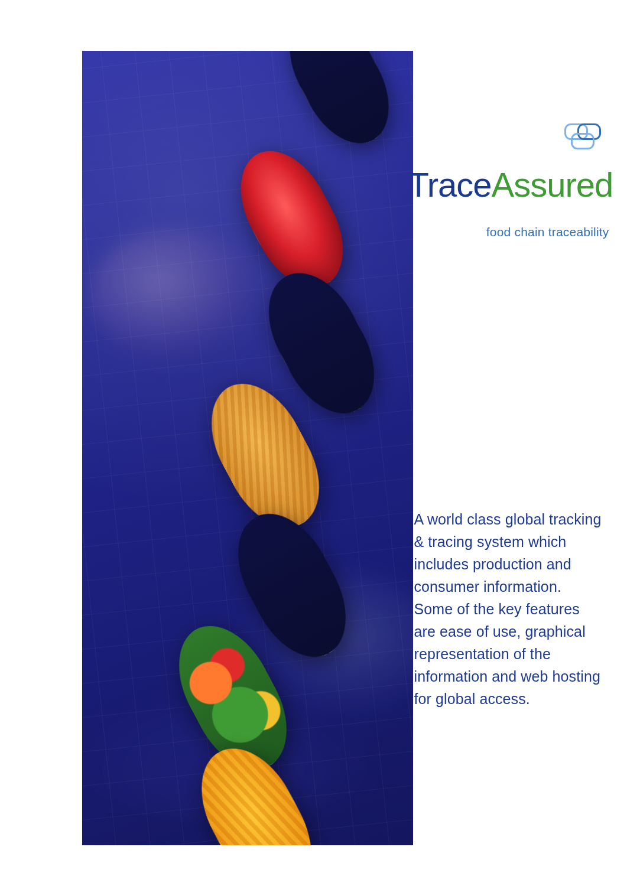Trace Assured
food chain traceability
A world class global tracking & tracing system which includes production and consumer information. Some of the key features are ease of use, graphical representation of the information and web hosting for global access.